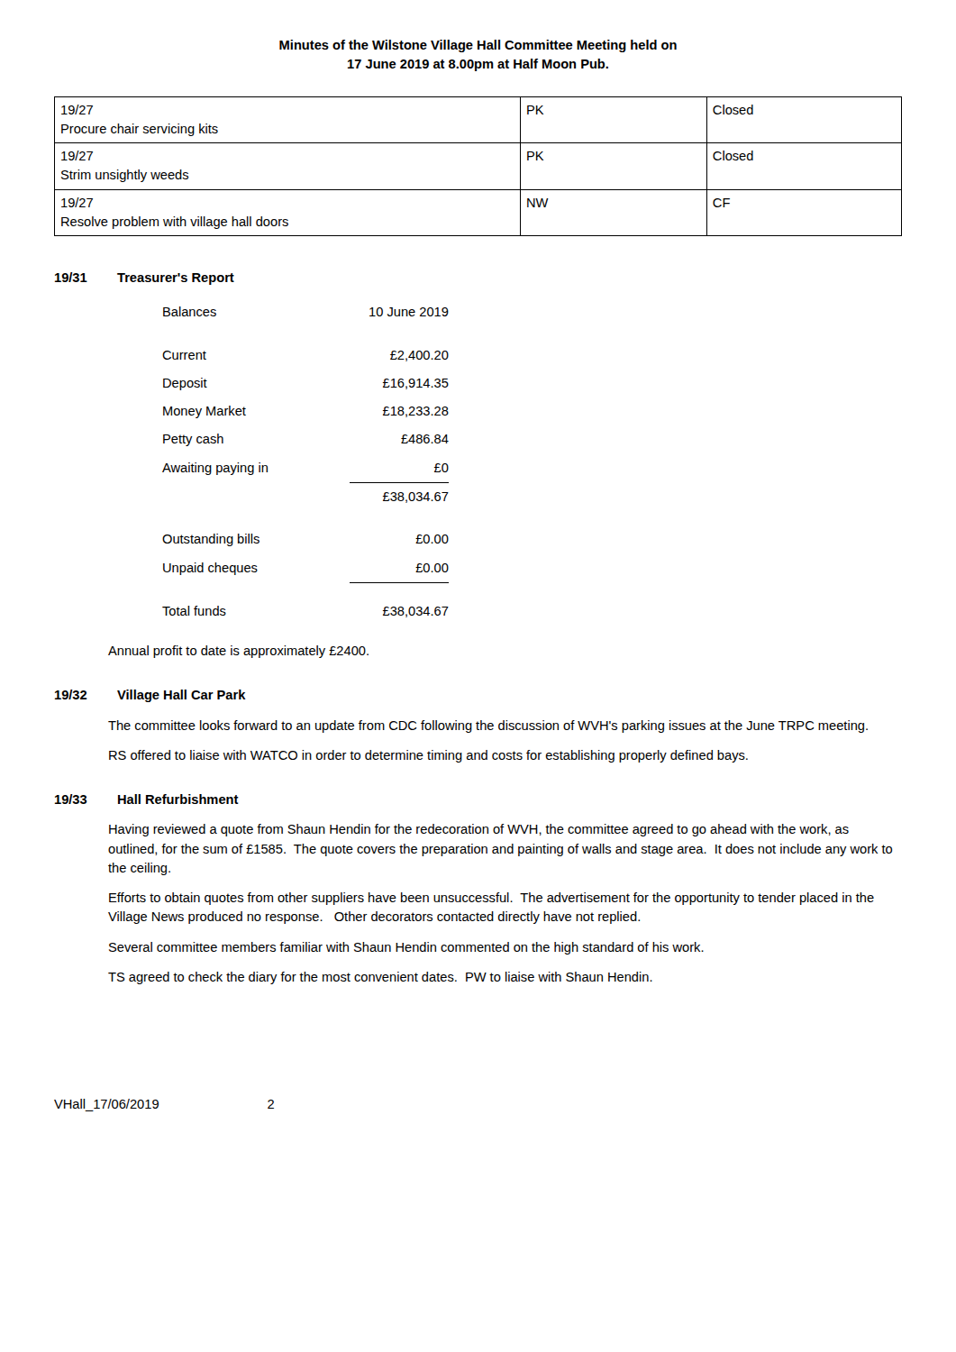Minutes of the Wilstone Village Hall Committee Meeting held on
17 June 2019 at 8.00pm at Half Moon Pub.
| 19/27 Procure chair servicing kits | PK | Closed |
| 19/27 Strim unsightly weeds | PK | Closed |
| 19/27 Resolve problem with village hall doors | NW | CF |
19/31 Treasurer's Report
| Balances | 10 June 2019 |
| Current | £2,400.20 |
| Deposit | £16,914.35 |
| Money Market | £18,233.28 |
| Petty cash | £486.84 |
| Awaiting paying in | £0 |
| | £38,034.67 |
| Outstanding bills | £0.00 |
| Unpaid cheques | £0.00 |
| Total funds | £38,034.67 |
Annual profit to date is approximately £2400.
19/32 Village Hall Car Park
The committee looks forward to an update from CDC following the discussion of WVH's parking issues at the June TRPC meeting.
RS offered to liaise with WATCO in order to determine timing and costs for establishing properly defined bays.
19/33 Hall Refurbishment
Having reviewed a quote from Shaun Hendin for the redecoration of WVH, the committee agreed to go ahead with the work, as outlined, for the sum of £1585. The quote covers the preparation and painting of walls and stage area. It does not include any work to the ceiling.
Efforts to obtain quotes from other suppliers have been unsuccessful. The advertisement for the opportunity to tender placed in the Village News produced no response. Other decorators contacted directly have not replied.
Several committee members familiar with Shaun Hendin commented on the high standard of his work.
TS agreed to check the diary for the most convenient dates. PW to liaise with Shaun Hendin.
VHall_17/06/2019 2